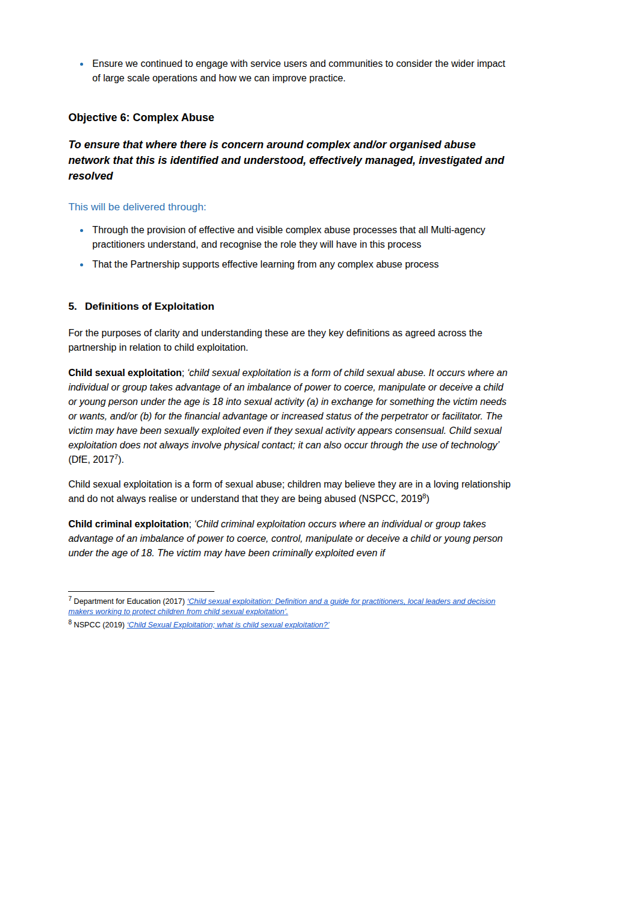Ensure we continued to engage with service users and communities to consider the wider impact of large scale operations and how we can improve practice.
Objective 6: Complex Abuse
To ensure that where there is concern around complex and/or organised abuse network that this is identified and understood, effectively managed, investigated and resolved
This will be delivered through:
Through the provision of effective and visible complex abuse processes that all Multi-agency practitioners understand, and recognise the role they will have in this process
That the Partnership supports effective learning from any complex abuse process
5. Definitions of Exploitation
For the purposes of clarity and understanding these are they key definitions as agreed across the partnership in relation to child exploitation.
Child sexual exploitation; ‘child sexual exploitation is a form of child sexual abuse. It occurs where an individual or group takes advantage of an imbalance of power to coerce, manipulate or deceive a child or young person under the age is 18 into sexual activity (a) in exchange for something the victim needs or wants, and/or (b) for the financial advantage or increased status of the perpetrator or facilitator. The victim may have been sexually exploited even if they sexual activity appears consensual. Child sexual exploitation does not always involve physical contact; it can also occur through the use of technology’ (DfE, 20177).
Child sexual exploitation is a form of sexual abuse; children may believe they are in a loving relationship and do not always realise or understand that they are being abused (NSPCC, 20198)
Child criminal exploitation; ‘Child criminal exploitation occurs where an individual or group takes advantage of an imbalance of power to coerce, control, manipulate or deceive a child or young person under the age of 18. The victim may have been criminally exploited even if
7 Department for Education (2017) ‘Child sexual exploitation: Definition and a guide for practitioners, local leaders and decision makers working to protect children from child sexual exploitation’.
8 NSPCC (2019) ‘Child Sexual Exploitation; what is child sexual exploitation?’